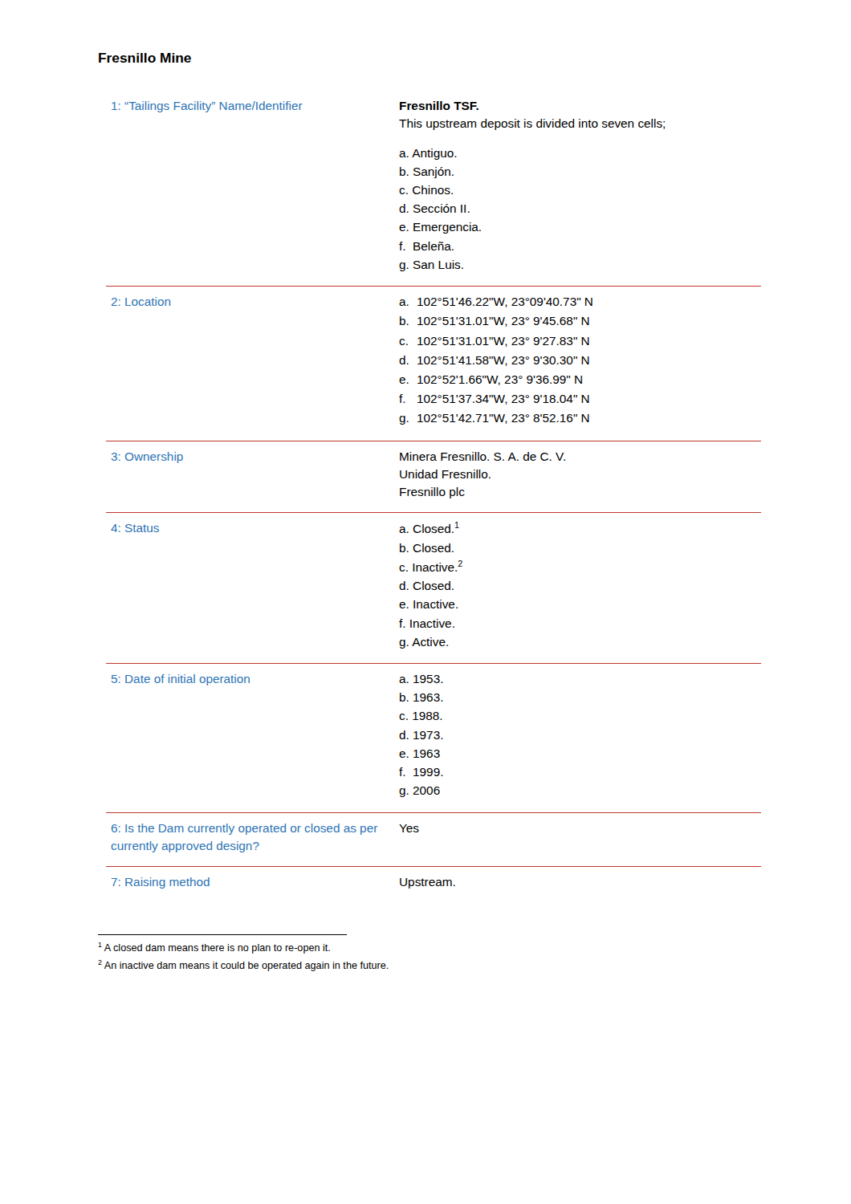Fresnillo Mine
| 1: “Tailings Facility” Name/Identifier | Fresnillo TSF. This upstream deposit is divided into seven cells; a. Antiguo. b. Sanjón. c. Chinos. d. Sección II. e. Emergencia. f. Beleña. g. San Luis. |
| 2: Location | a. 102°51'46.22"W, 23°09'40.73" N b. 102°51'31.01"W, 23° 9'45.68" N c. 102°51'31.01"W, 23° 9'27.83" N d. 102°51'41.58"W, 23° 9'30.30" N e. 102°52'1.66"W, 23° 9'36.99" N f. 102°51'37.34"W, 23° 9'18.04" N g. 102°51'42.71"W, 23° 8'52.16" N |
| 3: Ownership | Minera Fresnillo. S. A. de C. V. Unidad Fresnillo. Fresnillo plc |
| 4: Status | a. Closed. 1 b. Closed. c. Inactive. 2 d. Closed. e. Inactive. f. Inactive. g. Active. |
| 5: Date of initial operation | a. 1953. b. 1963. c. 1988. d. 1973. e. 1963 f. 1999. g. 2006 |
| 6: Is the Dam currently operated or closed as per currently approved design? | Yes |
| 7: Raising method | Upstream. |
1 A closed dam means there is no plan to re-open it.
2 An inactive dam means it could be operated again in the future.